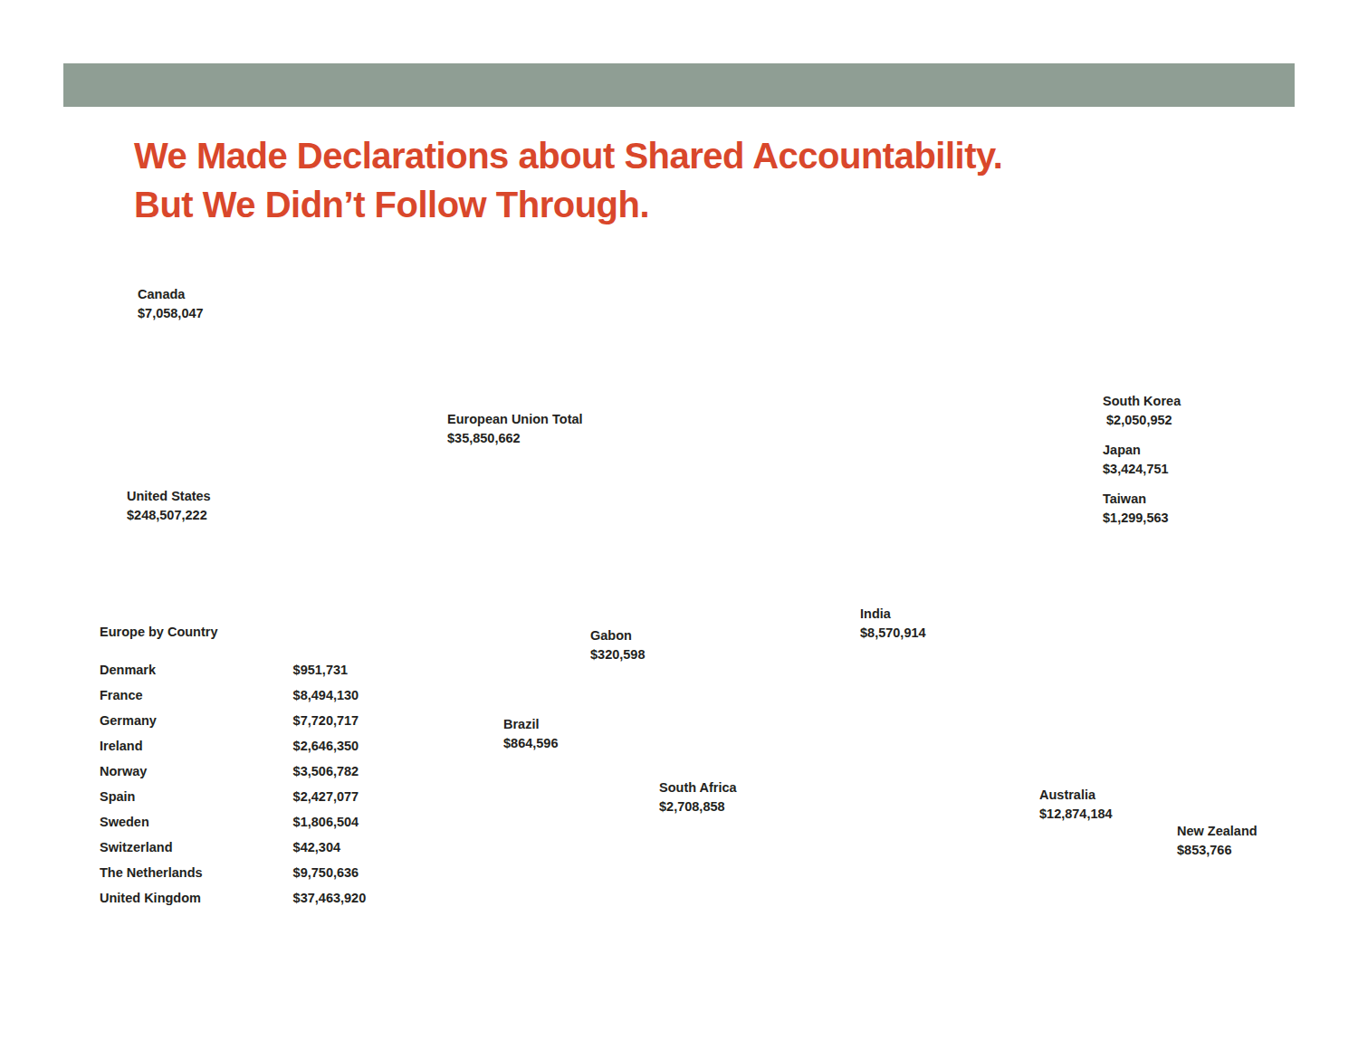We Made Declarations about Shared Accountability.
But We Didn’t Follow Through.
Canada
$7,058,047
United States
$248,507,222
European Union Total
$35,850,662
Brazil
$864,596
Gabon
$320,598
South Africa
$2,708,858
India
$8,570,914
South Korea
$2,050,952
Japan
$3,424,751
Taiwan
$1,299,563
Australia
$12,874,184
New Zealand
$853,766
Europe by Country
| Denmark | $951,731 |
| France | $8,494,130 |
| Germany | $7,720,717 |
| Ireland | $2,646,350 |
| Norway | $3,506,782 |
| Spain | $2,427,077 |
| Sweden | $1,806,504 |
| Switzerland | $42,304 |
| The Netherlands | $9,750,636 |
| United Kingdom | $37,463,920 |